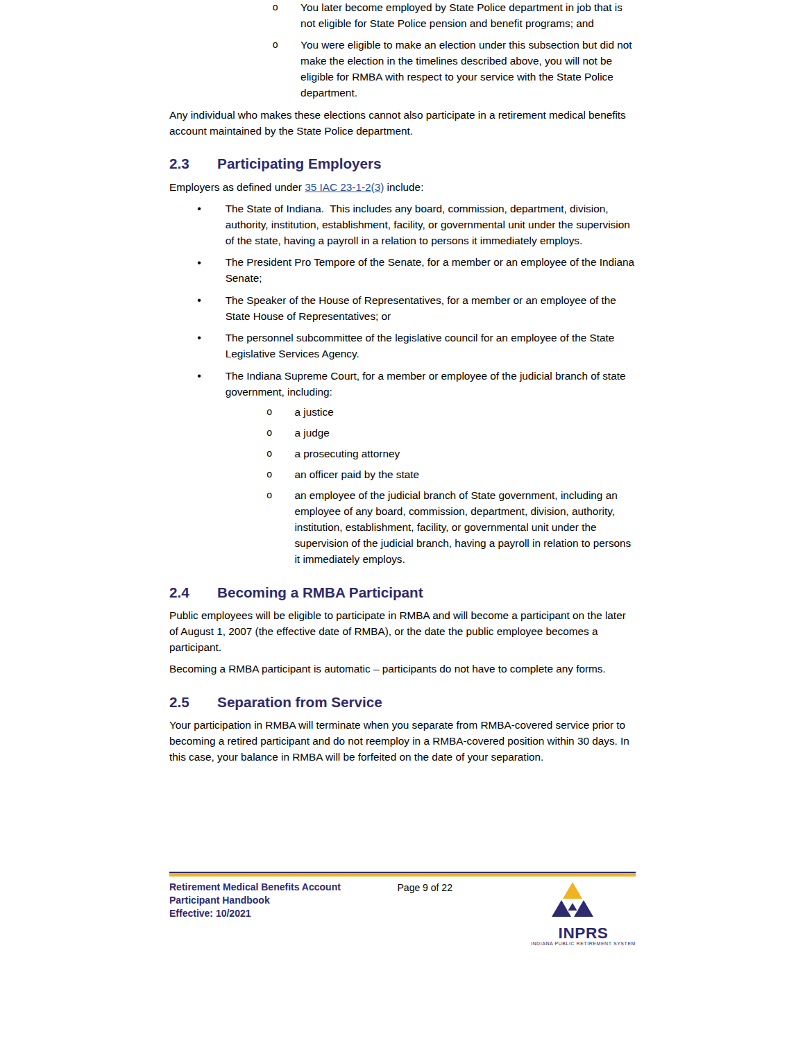You later become employed by State Police department in job that is not eligible for State Police pension and benefit programs; and
You were eligible to make an election under this subsection but did not make the election in the timelines described above, you will not be eligible for RMBA with respect to your service with the State Police department.
Any individual who makes these elections cannot also participate in a retirement medical benefits account maintained by the State Police department.
2.3 Participating Employers
Employers as defined under 35 IAC 23-1-2(3) include:
The State of Indiana. This includes any board, commission, department, division, authority, institution, establishment, facility, or governmental unit under the supervision of the state, having a payroll in a relation to persons it immediately employs.
The President Pro Tempore of the Senate, for a member or an employee of the Indiana Senate;
The Speaker of the House of Representatives, for a member or an employee of the State House of Representatives; or
The personnel subcommittee of the legislative council for an employee of the State Legislative Services Agency.
The Indiana Supreme Court, for a member or employee of the judicial branch of state government, including:
a justice
a judge
a prosecuting attorney
an officer paid by the state
an employee of the judicial branch of State government, including an employee of any board, commission, department, division, authority, institution, establishment, facility, or governmental unit under the supervision of the judicial branch, having a payroll in relation to persons it immediately employs.
2.4 Becoming a RMBA Participant
Public employees will be eligible to participate in RMBA and will become a participant on the later of August 1, 2007 (the effective date of RMBA), or the date the public employee becomes a participant.
Becoming a RMBA participant is automatic – participants do not have to complete any forms.
2.5 Separation from Service
Your participation in RMBA will terminate when you separate from RMBA-covered service prior to becoming a retired participant and do not reemploy in a RMBA-covered position within 30 days. In this case, your balance in RMBA will be forfeited on the date of your separation.
Retirement Medical Benefits Account
Participant Handbook
Effective: 10/2021
Page 9 of 22
INPRS
INDIANA PUBLIC RETIREMENT SYSTEM